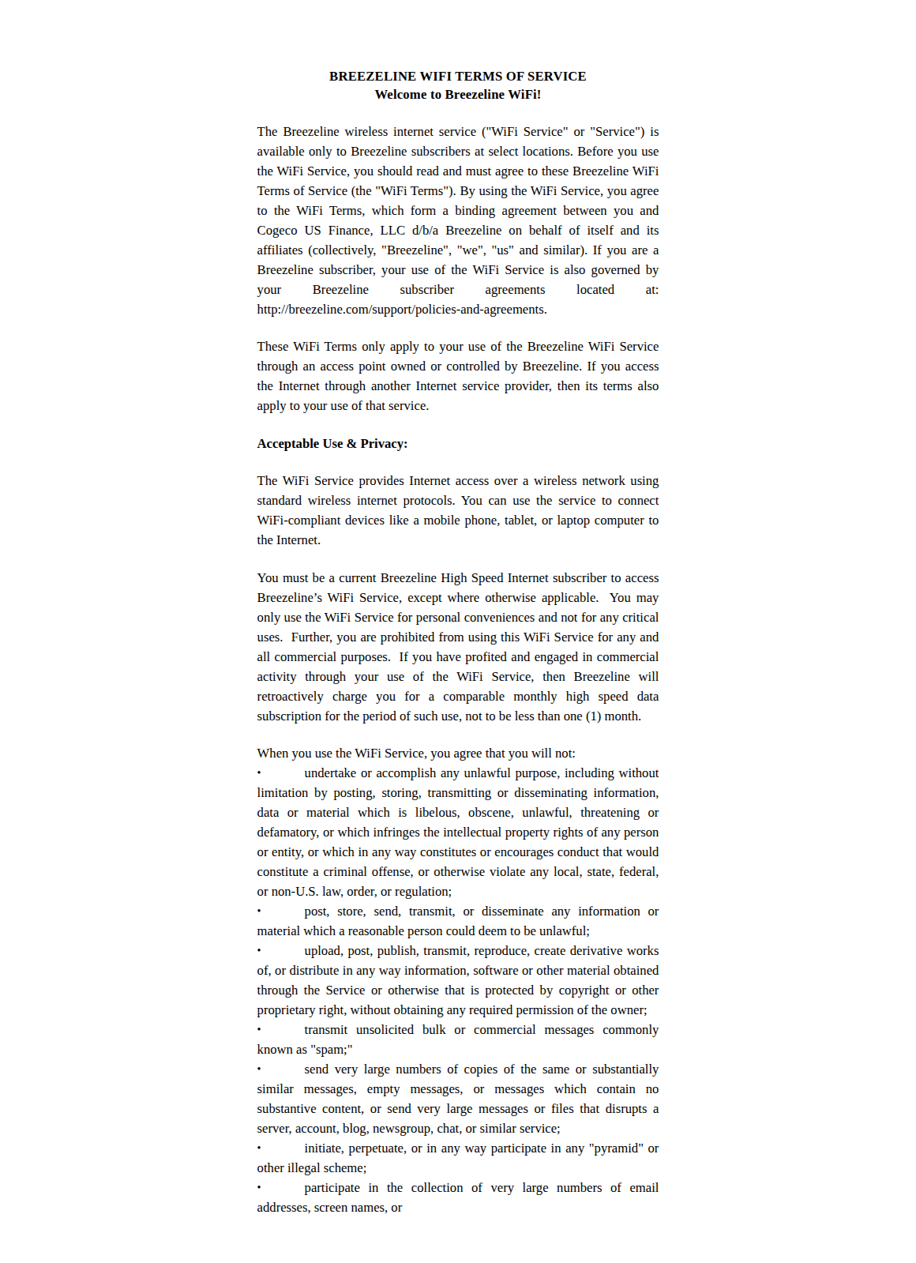BREEZELINE WIFI TERMS OF SERVICEWelcome to Breezeline WiFi!
The Breezeline wireless internet service ("WiFi Service" or "Service") is available only to Breezeline subscribers at select locations. Before you use the WiFi Service, you should read and must agree to these Breezeline WiFi Terms of Service (the "WiFi Terms"). By using the WiFi Service, you agree to the WiFi Terms, which form a binding agreement between you and Cogeco US Finance, LLC d/b/a Breezeline on behalf of itself and its affiliates (collectively, "Breezeline", "we", "us" and similar). If you are a Breezeline subscriber, your use of the WiFi Service is also governed by your Breezeline subscriber agreements located at: http://breezeline.com/support/policies-and-agreements.
These WiFi Terms only apply to your use of the Breezeline WiFi Service through an access point owned or controlled by Breezeline. If you access the Internet through another Internet service provider, then its terms also apply to your use of that service.
Acceptable Use & Privacy:
The WiFi Service provides Internet access over a wireless network using standard wireless internet protocols. You can use the service to connect WiFi-compliant devices like a mobile phone, tablet, or laptop computer to the Internet.
You must be a current Breezeline High Speed Internet subscriber to access Breezeline’s WiFi Service, except where otherwise applicable. You may only use the WiFi Service for personal conveniences and not for any critical uses. Further, you are prohibited from using this WiFi Service for any and all commercial purposes. If you have profited and engaged in commercial activity through your use of the WiFi Service, then Breezeline will retroactively charge you for a comparable monthly high speed data subscription for the period of such use, not to be less than one (1) month.
When you use the WiFi Service, you agree that you will not:
undertake or accomplish any unlawful purpose, including without limitation by posting, storing, transmitting or disseminating information, data or material which is libelous, obscene, unlawful, threatening or defamatory, or which infringes the intellectual property rights of any person or entity, or which in any way constitutes or encourages conduct that would constitute a criminal offense, or otherwise violate any local, state, federal, or non-U.S. law, order, or regulation;
post, store, send, transmit, or disseminate any information or material which a reasonable person could deem to be unlawful;
upload, post, publish, transmit, reproduce, create derivative works of, or distribute in any way information, software or other material obtained through the Service or otherwise that is protected by copyright or other proprietary right, without obtaining any required permission of the owner;
transmit unsolicited bulk or commercial messages commonly known as "spam;"
send very large numbers of copies of the same or substantially similar messages, empty messages, or messages which contain no substantive content, or send very large messages or files that disrupts a server, account, blog, newsgroup, chat, or similar service;
initiate, perpetuate, or in any way participate in any "pyramid" or other illegal scheme;
participate in the collection of very large numbers of email addresses, screen names, or